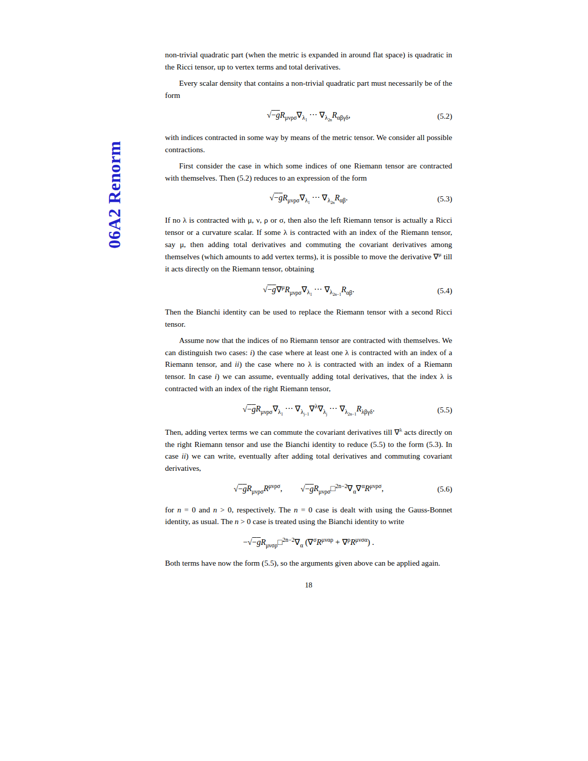06A2 Renorm
non-trivial quadratic part (when the metric is expanded in around flat space) is quadratic in the Ricci tensor, up to vertex terms and total derivatives.
Every scalar density that contains a non-trivial quadratic part must necessarily be of the form
√−g Rμνρσ∇λ1 ··· ∇λ2nRαβγδ, (5.2)
with indices contracted in some way by means of the metric tensor. We consider all possible contractions.
First consider the case in which some indices of one Riemann tensor are contracted with themselves. Then (5.2) reduces to an expression of the form
√−g Rμνρσ∇λ1 ··· ∇λ2nRαβ. (5.3)
If no λ is contracted with μ, ν, ρ or σ, then also the left Riemann tensor is actually a Ricci tensor or a curvature scalar. If some λ is contracted with an index of the Riemann tensor, say μ, then adding total derivatives and commuting the covariant derivatives among themselves (which amounts to add vertex terms), it is possible to move the derivative ∇μ till it acts directly on the Riemann tensor, obtaining
√−g∇μRμνρσ∇λ1 ··· ∇λ2n−1Rαβ. (5.4)
Then the Bianchi identity can be used to replace the Riemann tensor with a second Ricci tensor.
Assume now that the indices of no Riemann tensor are contracted with themselves. We can distinguish two cases: i) the case where at least one λ is contracted with an index of a Riemann tensor, and ii) the case where no λ is contracted with an index of a Riemann tensor. In case i) we can assume, eventually adding total derivatives, that the index λ is contracted with an index of the right Riemann tensor,
√−g Rμνρσ∇λ1 ··· ∇λj−1∇λ∇λj ··· ∇λ2n−1Rλβγδ. (5.5)
Then, adding vertex terms we can commute the covariant derivatives till ∇λ acts directly on the right Riemann tensor and use the Bianchi identity to reduce (5.5) to the form (5.3). In case ii) we can write, eventually after adding total derivatives and commuting covariant derivatives,
√−g RμνρσRμνρσ, √−g Rμνρσ□2n−2∇α∇αRμνρσ, (5.6)
for n = 0 and n > 0, respectively. The n = 0 case is dealt with using the Gauss-Bonnet identity, as usual. The n > 0 case is treated using the Bianchi identity to write
−√−g Rμνσρ□2n−2∇α (∇σRμναρ + ∇ρRμνσα) .
Both terms have now the form (5.5), so the arguments given above can be applied again.
18